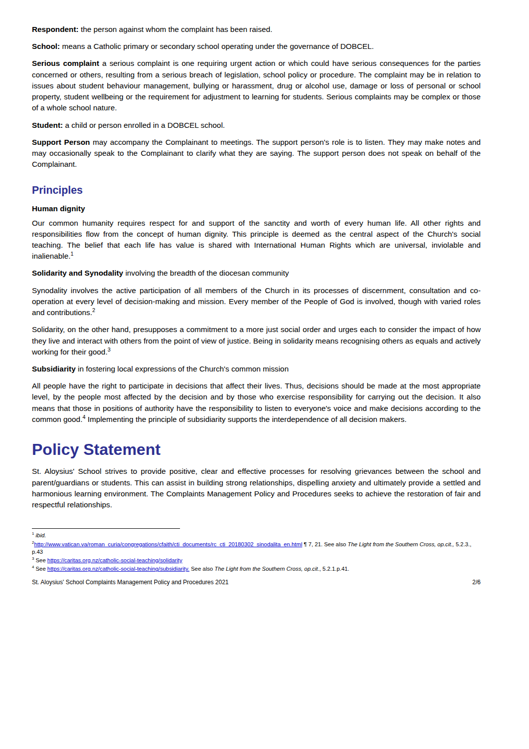Respondent: the person against whom the complaint has been raised.
School: means a Catholic primary or secondary school operating under the governance of DOBCEL.
Serious complaint a serious complaint is one requiring urgent action or which could have serious consequences for the parties concerned or others, resulting from a serious breach of legislation, school policy or procedure. The complaint may be in relation to issues about student behaviour management, bullying or harassment, drug or alcohol use, damage or loss of personal or school property, student wellbeing or the requirement for adjustment to learning for students. Serious complaints may be complex or those of a whole school nature.
Student: a child or person enrolled in a DOBCEL school.
Support Person may accompany the Complainant to meetings. The support person's role is to listen. They may make notes and may occasionally speak to the Complainant to clarify what they are saying. The support person does not speak on behalf of the Complainant.
Principles
Human dignity
Our common humanity requires respect for and support of the sanctity and worth of every human life. All other rights and responsibilities flow from the concept of human dignity. This principle is deemed as the central aspect of the Church's social teaching. The belief that each life has value is shared with International Human Rights which are universal, inviolable and inalienable.1
Solidarity and Synodality involving the breadth of the diocesan community
Synodality involves the active participation of all members of the Church in its processes of discernment, consultation and co-operation at every level of decision-making and mission. Every member of the People of God is involved, though with varied roles and contributions.2
Solidarity, on the other hand, presupposes a commitment to a more just social order and urges each to consider the impact of how they live and interact with others from the point of view of justice. Being in solidarity means recognising others as equals and actively working for their good.3
Subsidiarity in fostering local expressions of the Church's common mission
All people have the right to participate in decisions that affect their lives. Thus, decisions should be made at the most appropriate level, by the people most affected by the decision and by those who exercise responsibility for carrying out the decision. It also means that those in positions of authority have the responsibility to listen to everyone's voice and make decisions according to the common good.4 Implementing the principle of subsidiarity supports the interdependence of all decision makers.
Policy Statement
St. Aloysius' School strives to provide positive, clear and effective processes for resolving grievances between the school and parent/guardians or students. This can assist in building strong relationships, dispelling anxiety and ultimately provide a settled and harmonious learning environment. The Complaints Management Policy and Procedures seeks to achieve the restoration of fair and respectful relationships.
1 ibid.
2http://www.vatican.va/roman_curia/congregations/cfaith/cti_documents/rc_cti_20180302_sinodalita_en.html ¶ 7, 21. See also The Light from the Southern Cross, op.cit., 5.2.3., p.43
3 See https://caritas.org.nz/catholic-social-teaching/solidarity
4 See https://caritas.org.nz/catholic-social-teaching/subsidiarity. See also The Light from the Southern Cross, op.cit., 5.2.1.p.41.
St. Aloysius' School Complaints Management Policy and Procedures 2021
2/6